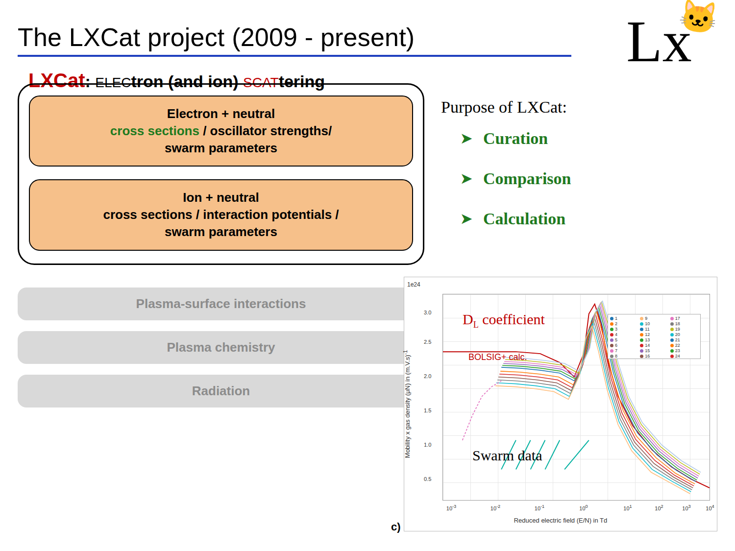The LXCat project (2009 - present)
🐱Lx
LXCat: ELECtron (and ion) SCATtering
Electron + neutral
cross sections / oscillator strengths/
swarm parameters
Ion + neutral
cross sections / interaction potentials /
swarm parameters
Plasma-surface interactions
Plasma chemistry
Radiation
Purpose of LXCat:
Curation
Comparison
Calculation
1e24
DL coefficient
BOLSIG+ calc.
Swarm data
1 9 17 2 10 18 3 11 19 4 12 20 5 13 21 6 14 22 7 15 23 8 16 24
Mobility x gas density (μN) in (m.V.s)-1
Reduced electric field (E/N) in Td
3.0
2.5
2.0
1.5
1.0
0.5
10-3
10-2
10-1
100
101
102
103
104
c)